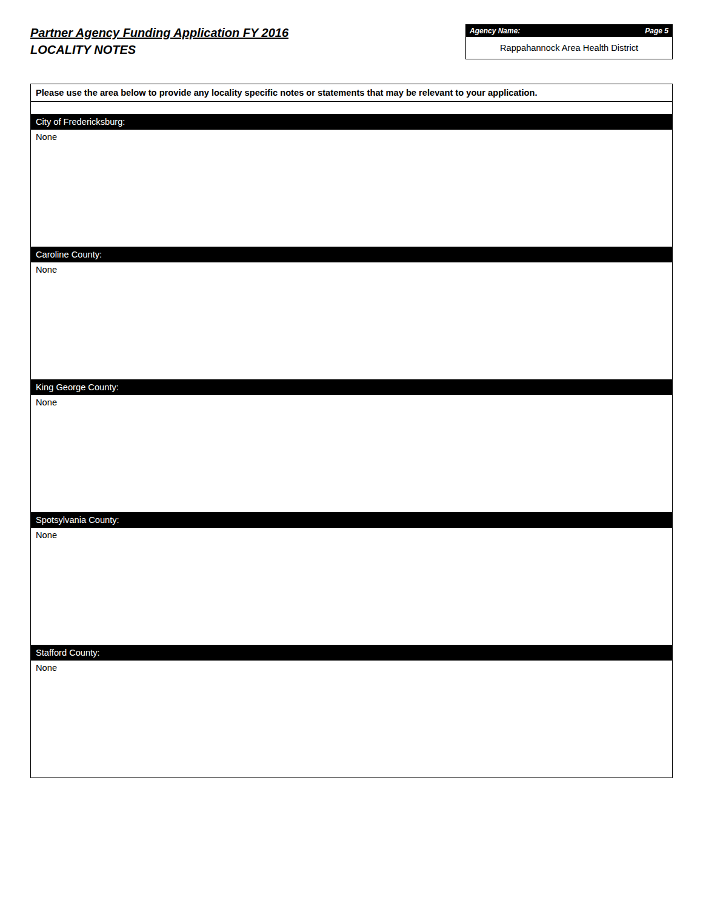Partner Agency Funding Application FY 2016
LOCALITY NOTES
Agency Name: Page 5
Rappahannock Area Health District
| Please use the area below to provide any locality specific notes or statements that may be relevant to your application. |
| City of Fredericksburg: |
| None |
| Caroline County: |
| None |
| King George County: |
| None |
| Spotsylvania County: |
| None |
| Stafford County: |
| None |